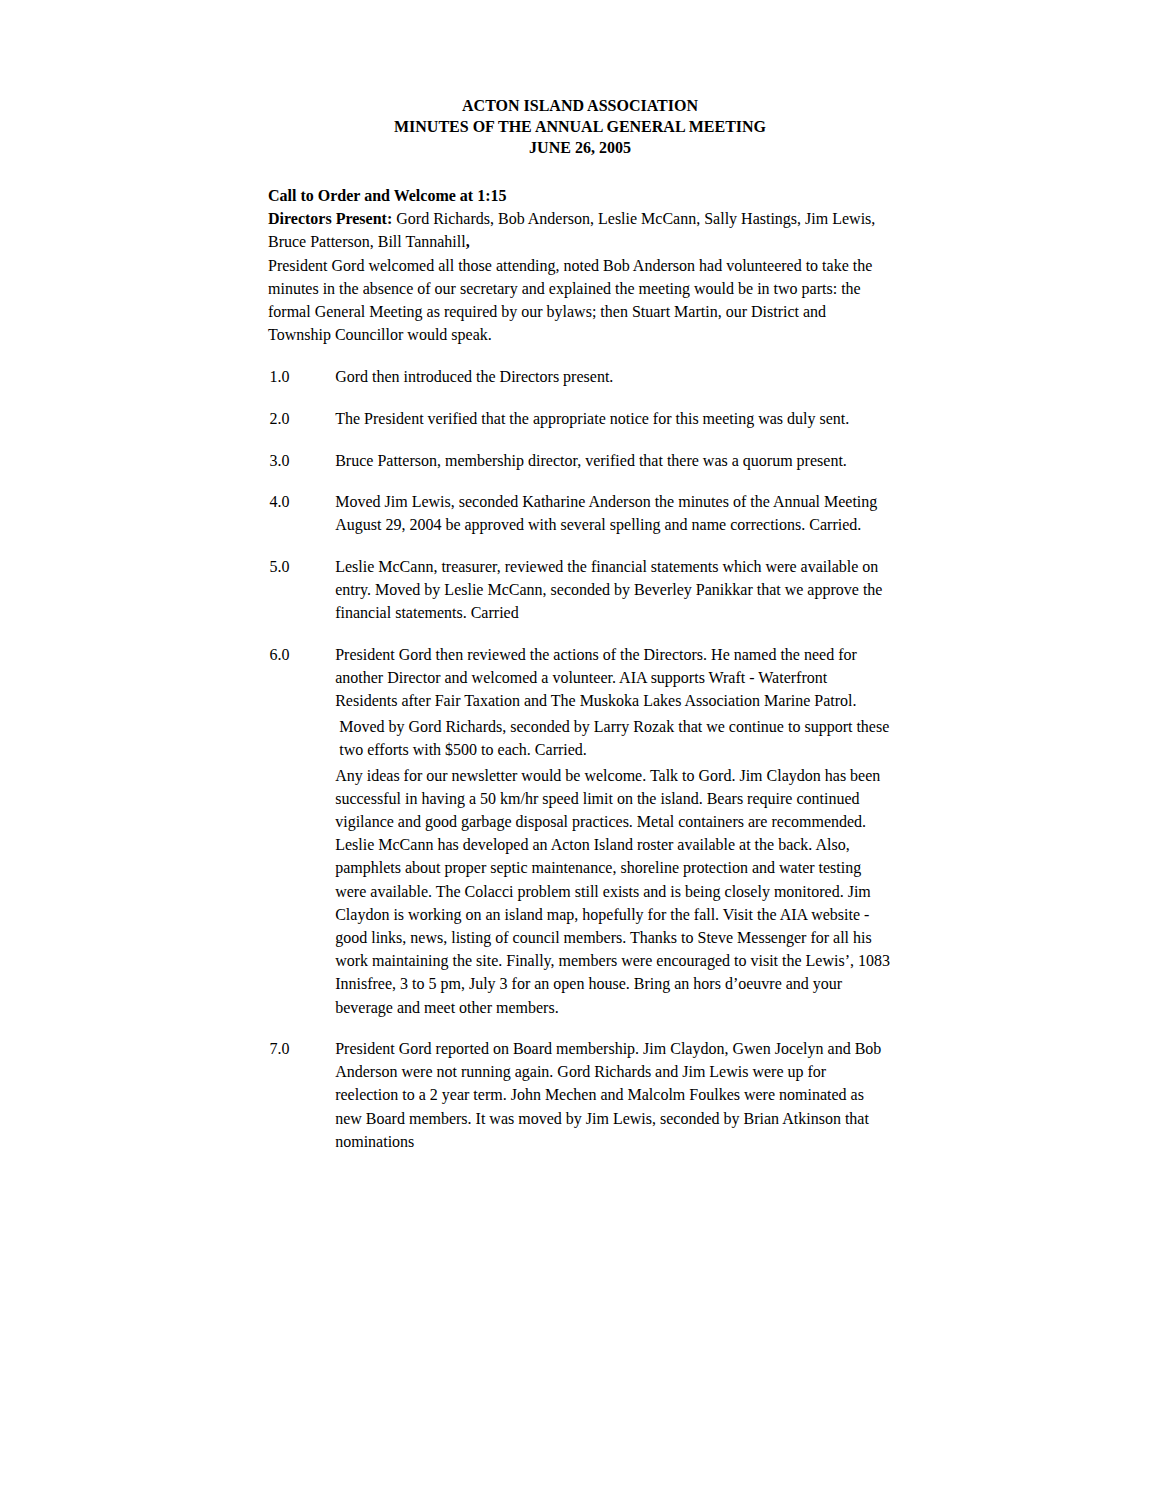ACTON ISLAND ASSOCIATION
MINUTES OF THE ANNUAL GENERAL MEETING
JUNE 26, 2005
Call to Order and Welcome at 1:15
Directors Present: Gord Richards, Bob Anderson, Leslie McCann, Sally Hastings, Jim Lewis, Bruce Patterson, Bill Tannahill,
President Gord welcomed all those attending, noted Bob Anderson had volunteered to take the minutes in the absence of our secretary and explained the meeting would be in two parts: the formal General Meeting as required by our bylaws; then Stuart Martin, our District and Township Councillor would speak.
1.0
Gord then introduced the Directors present.
2.0
The President verified that the appropriate notice for this meeting was duly sent.
3.0
Bruce Patterson, membership director, verified that there was a quorum present.
4.0
Moved Jim Lewis, seconded Katharine Anderson the minutes of the Annual Meeting August 29, 2004 be approved with several spelling and name corrections. Carried.
5.0
Leslie McCann, treasurer, reviewed the financial statements which were available on entry. Moved by Leslie McCann, seconded by Beverley Panikkar that we approve the financial statements. Carried
6.0
President Gord then reviewed the actions of the Directors. He named the need for another Director and welcomed a volunteer. AIA supports Wraft - Waterfront Residents after Fair Taxation and The Muskoka Lakes Association Marine Patrol.
Moved by Gord Richards, seconded by Larry Rozak that we continue to support these two efforts with $500 to each. Carried.
Any ideas for our newsletter would be welcome. Talk to Gord. Jim Claydon has been successful in having a 50 km/hr speed limit on the island. Bears require continued vigilance and good garbage disposal practices. Metal containers are recommended. Leslie McCann has developed an Acton Island roster available at the back. Also, pamphlets about proper septic maintenance, shoreline protection and water testing were available. The Colacci problem still exists and is being closely monitored. Jim Claydon is working on an island map, hopefully for the fall. Visit the AIA website - good links, news, listing of council members. Thanks to Steve Messenger for all his work maintaining the site. Finally, members were encouraged to visit the Lewis’, 1083 Innisfree, 3 to 5 pm, July 3 for an open house. Bring an hors d’oeuvre and your beverage and meet other members.
7.0
President Gord reported on Board membership. Jim Claydon, Gwen Jocelyn and Bob Anderson were not running again. Gord Richards and Jim Lewis were up for reelection to a 2 year term. John Mechen and Malcolm Foulkes were nominated as new Board members. It was moved by Jim Lewis, seconded by Brian Atkinson that nominations